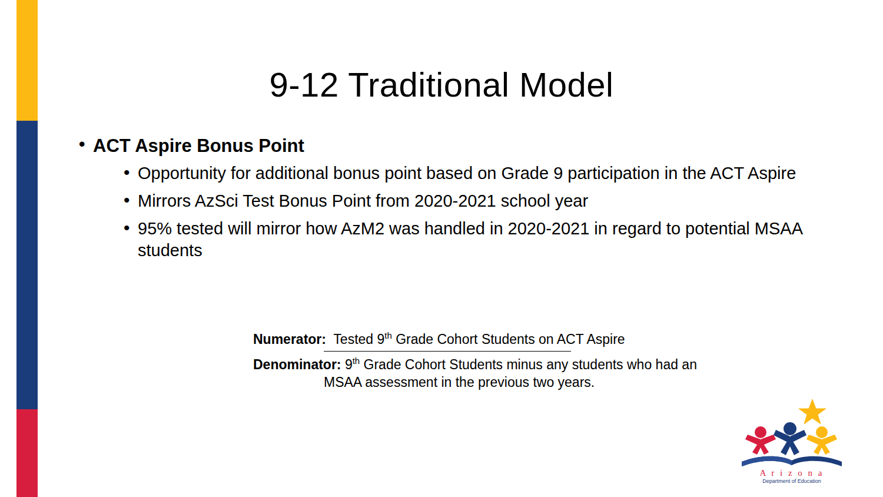9-12 Traditional Model
ACT Aspire Bonus Point
Opportunity for additional bonus point based on Grade 9 participation in the ACT Aspire
Mirrors AzSci Test Bonus Point from 2020-2021 school year
95% tested will mirror how AzM2 was handled in 2020-2021 in regard to potential MSAA students
Numerator: Tested 9th Grade Cohort Students on ACT Aspire
Denominator: 9th Grade Cohort Students minus any students who had an
MSAA assessment in the previous two years.
A r i z o n a Department of Education